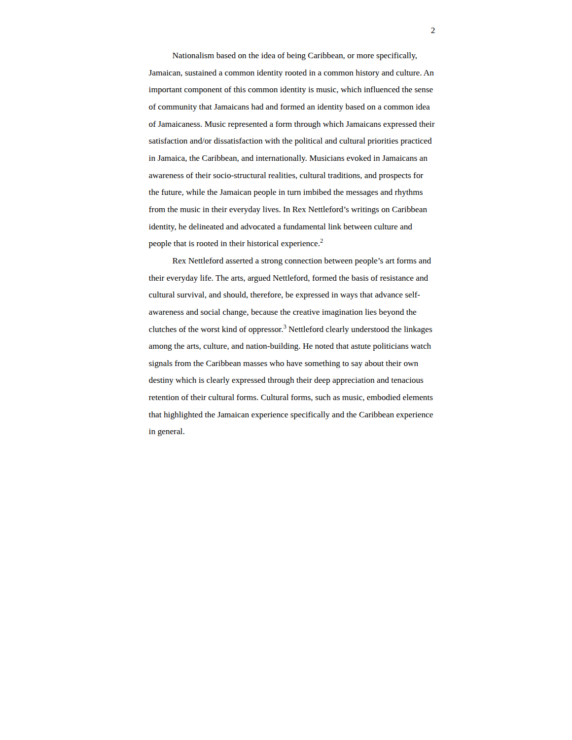2
Nationalism based on the idea of being Caribbean, or more specifically, Jamaican, sustained a common identity rooted in a common history and culture. An important component of this common identity is music, which influenced the sense of community that Jamaicans had and formed an identity based on a common idea of Jamaicaness. Music represented a form through which Jamaicans expressed their satisfaction and/or dissatisfaction with the political and cultural priorities practiced in Jamaica, the Caribbean, and internationally. Musicians evoked in Jamaicans an awareness of their socio-structural realities, cultural traditions, and prospects for the future, while the Jamaican people in turn imbibed the messages and rhythms from the music in their everyday lives. In Rex Nettleford’s writings on Caribbean identity, he delineated and advocated a fundamental link between culture and people that is rooted in their historical experience.2
Rex Nettleford asserted a strong connection between people’s art forms and their everyday life. The arts, argued Nettleford, formed the basis of resistance and cultural survival, and should, therefore, be expressed in ways that advance self-awareness and social change, because the creative imagination lies beyond the clutches of the worst kind of oppressor.3 Nettleford clearly understood the linkages among the arts, culture, and nation-building. He noted that astute politicians watch signals from the Caribbean masses who have something to say about their own destiny which is clearly expressed through their deep appreciation and tenacious retention of their cultural forms. Cultural forms, such as music, embodied elements that highlighted the Jamaican experience specifically and the Caribbean experience in general.